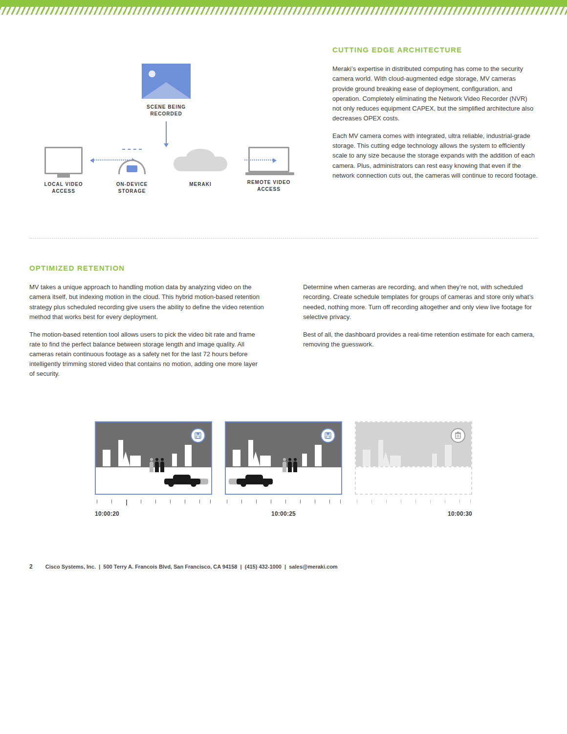Scene being
recorded
Local video
access
On-device
storage
Meraki
Remote video
access
Cutting Edge Architecture
Meraki’s expertise in distributed computing has come to the security camera world. With cloud-augmented edge storage, MV cameras provide ground breaking ease of deployment, configuration, and operation. Completely eliminating the Network Video Recorder (NVR) not only reduces equipment CAPEX, but the simplified architecture also decreases OPEX costs.
Each MV camera comes with integrated, ultra reliable, industrial-grade storage. This cutting edge technology allows the system to efficiently scale to any size because the storage expands with the addition of each camera. Plus, administrators can rest easy knowing that even if the network connection cuts out, the cameras will continue to record footage.
Optimized Retention
MV takes a unique approach to handling motion data by analyzing video on the camera itself, but indexing motion in the cloud. This hybrid motion-based retention strategy plus scheduled recording give users the ability to define the video retention method that works best for every deployment.
The motion-based retention tool allows users to pick the video bit rate and frame rate to find the perfect balance between storage length and image quality. All cameras retain continuous footage as a safety net for the last 72 hours before intelligently trimming stored video that contains no motion, adding one more layer of security.
Determine when cameras are recording, and when they’re not, with scheduled recording. Create schedule templates for groups of cameras and store only what’s needed, nothing more. Turn off recording altogether and only view live footage for selective privacy.
Best of all, the dashboard provides a real-time retention estimate for each camera, removing the guesswork.
10:00:20
10:00:25
10:00:30
2 Cisco Systems, Inc. | 500 Terry A. Francois Blvd, San Francisco, CA 94158 | (415) 432-1000 | sales@meraki.com